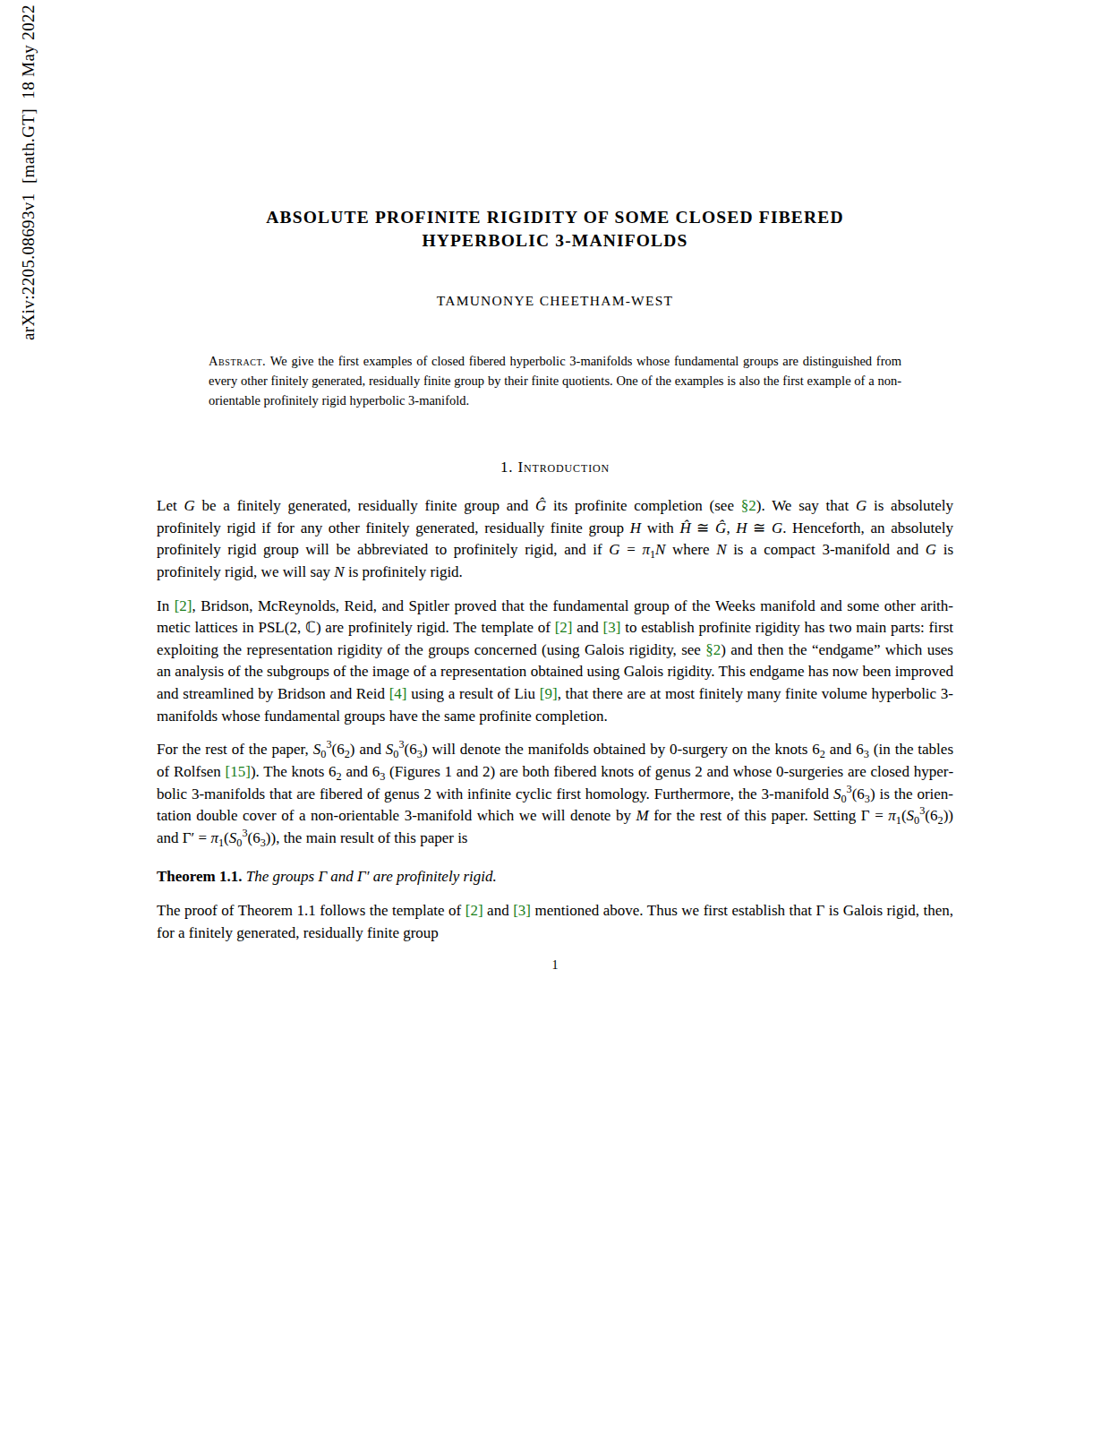arXiv:2205.08693v1 [math.GT] 18 May 2022
Absolute Profinite Rigidity of Some Closed Fibered
Hyperbolic 3-Manifolds
Tamunonye Cheetham-West
Abstract. We give the first examples of closed fibered hyperbolic 3-manifolds whose fundamental groups are distinguished from every other finitely generated, residually finite group by their finite quotients. One of the examples is also the first example of a non-orientable profinitely rigid hyperbolic 3-manifold.
1. Introduction
Let G be a finitely generated, residually finite group and Ĝ its profinite completion (see §2). We say that G is absolutely profinitely rigid if for any other finitely generated, residually finite group H with Ĥ ≅ Ĝ, H ≅ G. Henceforth, an absolutely profinitely rigid group will be abbreviated to profinitely rigid, and if G = π1N where N is a compact 3-manifold and G is profinitely rigid, we will say N is profinitely rigid.
In [2], Bridson, McReynolds, Reid, and Spitler proved that the fundamental group of the Weeks manifold and some other arithmetic lattices in PSL(2, ℂ) are profinitely rigid. The template of [2] and [3] to establish profinite rigidity has two main parts: first exploiting the representation rigidity of the groups concerned (using Galois rigidity, see §2) and then the “endgame” which uses an analysis of the subgroups of the image of a representation obtained using Galois rigidity. This endgame has now been improved and streamlined by Bridson and Reid [4] using a result of Liu [9], that there are at most finitely many finite volume hyperbolic 3-manifolds whose fundamental groups have the same profinite completion.
For the rest of the paper, S03(62) and S03(63) will denote the manifolds obtained by 0-surgery on the knots 62 and 63 (in the tables of Rolfsen [15]). The knots 62 and 63 (Figures 1 and 2) are both fibered knots of genus 2 and whose 0-surgeries are closed hyperbolic 3-manifolds that are fibered of genus 2 with infinite cyclic first homology. Furthermore, the 3-manifold S03(63) is the orientation double cover of a non-orientable 3-manifold which we will denote by M for the rest of this paper. Setting Γ = π1(S03(62)) and Γ′ = π1(S03(63)), the main result of this paper is
Theorem 1.1. The groups Γ and Γ′ are profinitely rigid.
The proof of Theorem 1.1 follows the template of [2] and [3] mentioned above. Thus we first establish that Γ is Galois rigid, then, for a finitely generated, residually finite group
1